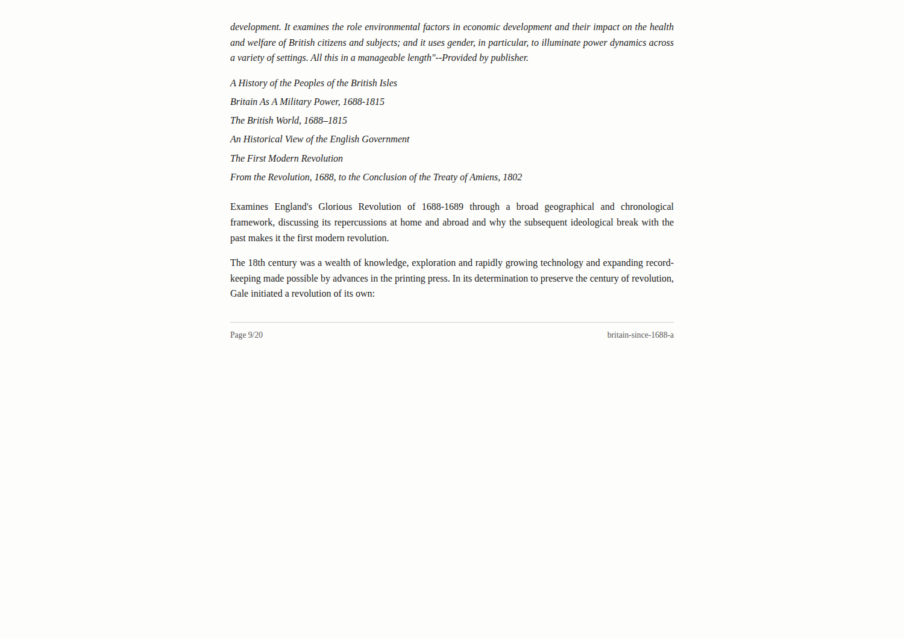development. It examines the role environmental factors in economic development and their impact on the health and welfare of British citizens and subjects; and it uses gender, in particular, to illuminate power dynamics across a variety of settings. All this in a manageable length"--Provided by publisher.
A History of the Peoples of the British Isles
Britain As A Military Power, 1688-1815
The British World, 1688–1815
An Historical View of the English Government
The First Modern Revolution
From the Revolution, 1688, to the Conclusion of the Treaty of Amiens, 1802
Examines England's Glorious Revolution of 1688-1689 through a broad geographical and chronological framework, discussing its repercussions at home and abroad and why the subsequent ideological break with the past makes it the first modern revolution.
The 18th century was a wealth of knowledge, exploration and rapidly growing technology and expanding record-keeping made possible by advances in the printing press. In its determination to preserve the century of revolution, Gale initiated a revolution of its own:
Page 9/20 britain-since-1688-a